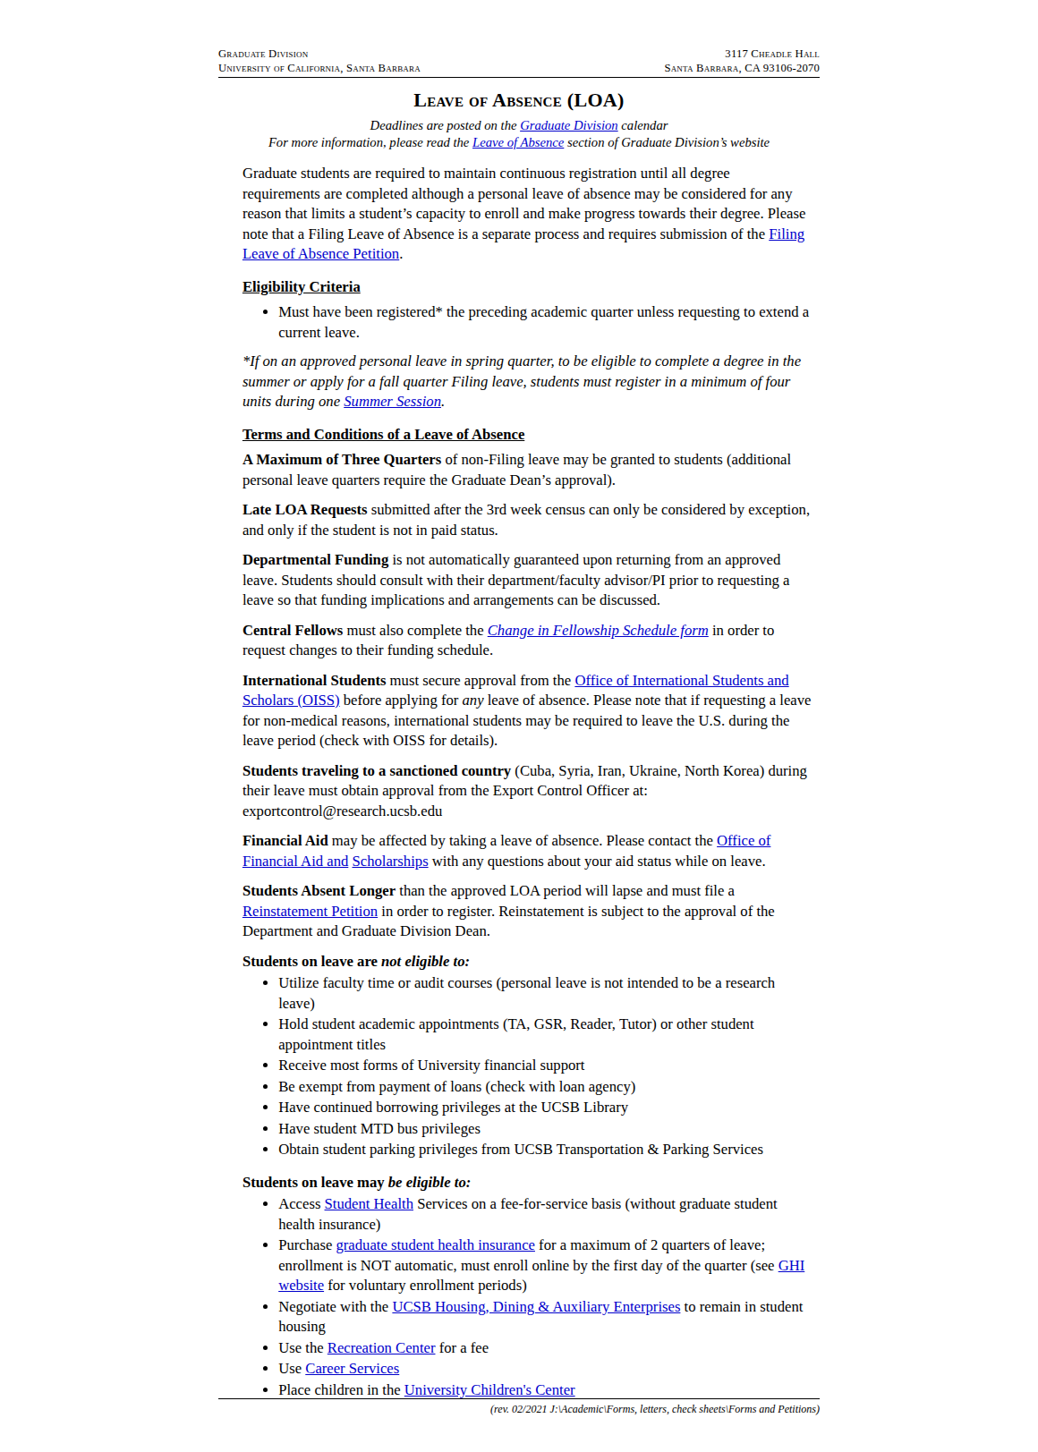Graduate Division
University of California, Santa Barbara
3117 Cheadle Hall
Santa Barbara, CA 93106-2070
Leave of Absence (LOA)
Deadlines are posted on the Graduate Division calendar
For more information, please read the Leave of Absence section of Graduate Division’s website
Graduate students are required to maintain continuous registration until all degree requirements are completed although a personal leave of absence may be considered for any reason that limits a student’s capacity to enroll and make progress towards their degree. Please note that a Filing Leave of Absence is a separate process and requires submission of the Filing Leave of Absence Petition.
Eligibility Criteria
Must have been registered* the preceding academic quarter unless requesting to extend a current leave.
*If on an approved personal leave in spring quarter, to be eligible to complete a degree in the summer or apply for a fall quarter Filing leave, students must register in a minimum of four units during one Summer Session.
Terms and Conditions of a Leave of Absence
A Maximum of Three Quarters of non-Filing leave may be granted to students (additional personal leave quarters require the Graduate Dean’s approval).
Late LOA Requests submitted after the 3rd week census can only be considered by exception, and only if the student is not in paid status.
Departmental Funding is not automatically guaranteed upon returning from an approved leave. Students should consult with their department/faculty advisor/PI prior to requesting a leave so that funding implications and arrangements can be discussed.
Central Fellows must also complete the Change in Fellowship Schedule form in order to request changes to their funding schedule.
International Students must secure approval from the Office of International Students and Scholars (OISS) before applying for any leave of absence. Please note that if requesting a leave for non-medical reasons, international students may be required to leave the U.S. during the leave period (check with OISS for details).
Students traveling to a sanctioned country (Cuba, Syria, Iran, Ukraine, North Korea) during their leave must obtain approval from the Export Control Officer at: exportcontrol@research.ucsb.edu
Financial Aid may be affected by taking a leave of absence. Please contact the Office of Financial Aid and Scholarships with any questions about your aid status while on leave.
Students Absent Longer than the approved LOA period will lapse and must file a Reinstatement Petition in order to register. Reinstatement is subject to the approval of the Department and Graduate Division Dean.
Students on leave are not eligible to:
Utilize faculty time or audit courses (personal leave is not intended to be a research leave)
Hold student academic appointments (TA, GSR, Reader, Tutor) or other student appointment titles
Receive most forms of University financial support
Be exempt from payment of loans (check with loan agency)
Have continued borrowing privileges at the UCSB Library
Have student MTD bus privileges
Obtain student parking privileges from UCSB Transportation & Parking Services
Students on leave may be eligible to:
Access Student Health Services on a fee-for-service basis (without graduate student health insurance)
Purchase graduate student health insurance for a maximum of 2 quarters of leave; enrollment is NOT automatic, must enroll online by the first day of the quarter (see GHI website for voluntary enrollment periods)
Negotiate with the UCSB Housing, Dining & Auxiliary Enterprises to remain in student housing
Use the Recreation Center for a fee
Use Career Services
Place children in the University Children's Center
(rev. 02/2021 J:\Academic\Forms, letters, check sheets\Forms and Petitions)